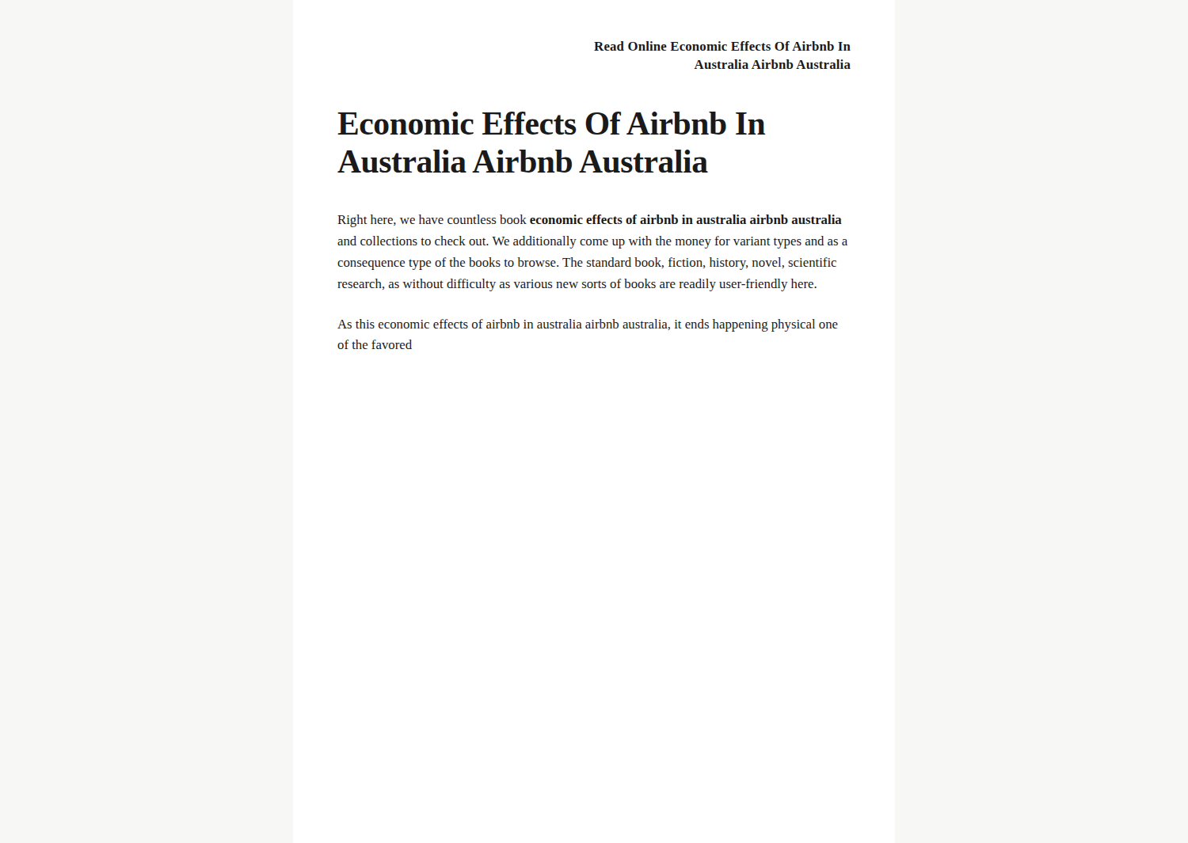Read Online Economic Effects Of Airbnb In
Australia Airbnb Australia
Economic Effects Of Airbnb In Australia Airbnb Australia
Right here, we have countless book economic effects of airbnb in australia airbnb australia and collections to check out. We additionally come up with the money for variant types and as a consequence type of the books to browse. The standard book, fiction, history, novel, scientific research, as without difficulty as various new sorts of books are readily user-friendly here.
As this economic effects of airbnb in australia airbnb australia, it ends happening physical one of the favored